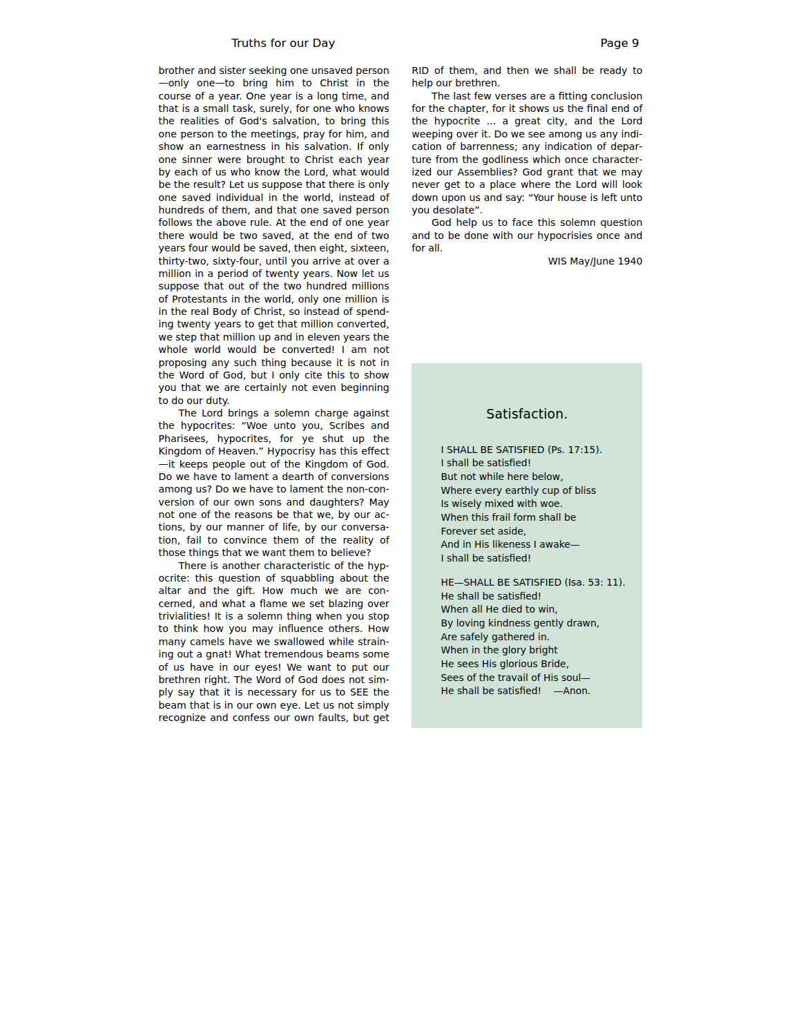Truths for our Day Page 9
brother and sister seeking one unsaved person—only one—to bring him to Christ in the course of a year. One year is a long time, and that is a small task, surely, for one who knows the realities of God's salvation, to bring this one person to the meetings, pray for him, and show an earnestness in his salvation. If only one sinner were brought to Christ each year by each of us who know the Lord, what would be the result? Let us suppose that there is only one saved individual in the world, instead of hundreds of them, and that one saved person follows the above rule. At the end of one year there would be two saved, at the end of two years four would be saved, then eight, sixteen, thirty-two, sixty-four, until you arrive at over a million in a period of twenty years. Now let us suppose that out of the two hundred millions of Protestants in the world, only one million is in the real Body of Christ, so instead of spending twenty years to get that million converted, we step that million up and in eleven years the whole world would be converted! I am not proposing any such thing because it is not in the Word of God, but I only cite this to show you that we are certainly not even beginning to do our duty.
The Lord brings a solemn charge against the hypocrites: “Woe unto you, Scribes and Pharisees, hypocrites, for ye shut up the Kingdom of Heaven.” Hypocrisy has this effect—it keeps people out of the Kingdom of God. Do we have to lament a dearth of conversions among us? Do we have to lament the non-conversion of our own sons and daughters? May not one of the reasons be that we, by our actions, by our manner of life, by our conversation, fail to convince them of the reality of those things that we want them to believe?
There is another characteristic of the hypocrite: this question of squabbling about the altar and the gift. How much we are concerned, and what a flame we set blazing over trivialities! It is a solemn thing when you stop to think how you may influence others. How many camels have we swallowed while straining out a gnat! What tremendous beams some of us have in our eyes! We want to put our brethren right. The Word of God does not simply say that it is necessary for us to SEE the beam that is in our own eye. Let us not simply recognize and confess our own faults, but get RID of them, and then we shall be ready to help our brethren.
The last few verses are a fitting conclusion for the chapter, for it shows us the final end of the hypocrite ... a great city, and the Lord weeping over it. Do we see among us any indication of barrenness; any indication of departure from the godliness which once characterized our Assemblies? God grant that we may never get to a place where the Lord will look down upon us and say: “Your house is left unto you desolate”.
God help us to face this solemn question and to be done with our hypocrisies once and for all.
WIS May/June 1940
Satisfaction.
I SHALL BE SATISFIED (Ps. 17:15).
I shall be satisfied!
But not while here below,
Where every earthly cup of bliss
Is wisely mixed with woe.
When this frail form shall be
Forever set aside,
And in His likeness I awake—
I shall be satisfied!
HE—SHALL BE SATISFIED (Isa. 53: 11).
He shall be satisfied!
When all He died to win,
By loving kindness gently drawn,
Are safely gathered in.
When in the glory bright
He sees His glorious Bride,
Sees of the travail of His soul—
He shall be satisfied! —Anon.